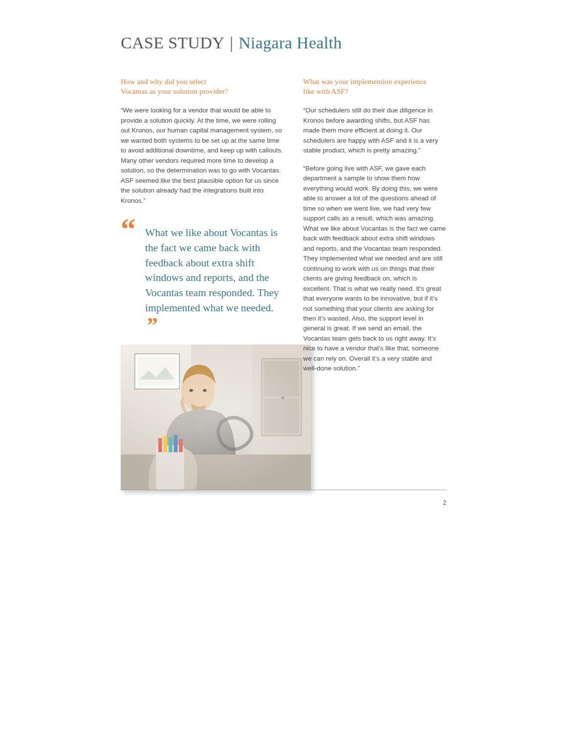CASE STUDY | Niagara Health
How and why did you select
Vocantas as your solution provider?
“We were looking for a vendor that would be able to provide a solution quickly. At the time, we were rolling out Kronos, our human capital management system, so we wanted both systems to be set up at the same time to avoid additional downtime, and keep up with callouts. Many other vendors required more time to develop a solution, so the determination was to go with Vocantas. ASF seemed like the best plausible option for us since the solution already had the integrations built into Kronos.”
“
What we like about Vocantas is the fact we came back with feedback about extra shift windows and reports, and the Vocantas team responded. They implemented what we needed. ”
What was your implemention experience
like with ASF?
“Our schedulers still do their due diligence in Kronos before awarding shifts, but ASF has made them more efficient at doing it. Our schedulers are happy with ASF and it is a very stable product, which is pretty amazing.”
“Before going live with ASF, we gave each department a sample to show them how everything would work. By doing this, we were able to answer a lot of the questions ahead of time so when we went live, we had very few support calls as a result, which was amazing. What we like about Vocantas is the fact we came back with feedback about extra shift windows and reports, and the Vocantas team responded. They implemented what we needed and are still continuing to work with us on things that their clients are giving feedback on, which is excellent. That is what we really need. It’s great that everyone wants to be innovative, but if it’s not something that your clients are asking for then it’s wasted. Also, the support level in general is great. If we send an email, the Vocantas team gets back to us right away. It’s nice to have a vendor that’s like that, someone we can rely on. Overall it’s a very stable and well-done solution.”
2